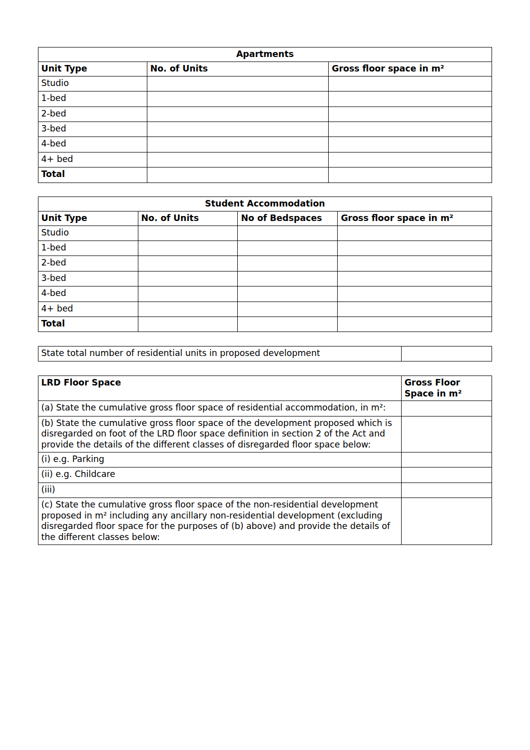| Apartments |
| --- |
| Unit Type | No. of Units | Gross floor space in m² |
| Studio | | |
| 1-bed | | |
| 2-bed | | |
| 3-bed | | |
| 4-bed | | |
| 4+ bed | | |
| Total | | |
| Student Accommodation |
| --- |
| Unit Type | No. of Units | No of Bedspaces | Gross floor space in m² |
| Studio | | | |
| 1-bed | | | |
| 2-bed | | | |
| 3-bed | | | |
| 4-bed | | | |
| 4+ bed | | | |
| Total | | | |
| State total number of residential units in proposed development | |
| LRD Floor Space | Gross Floor Space in m² |
| --- | --- |
| (a) State the cumulative gross floor space of residential accommodation, in m²: | |
| (b) State the cumulative gross floor space of the development proposed which is disregarded on foot of the LRD floor space definition in section 2 of the Act and provide the details of the different classes of disregarded floor space below: | |
| (i) e.g. Parking | |
| (ii) e.g. Childcare | |
| (iii) | |
| (c) State the cumulative gross floor space of the non-residential development proposed in m² including any ancillary non-residential development (excluding disregarded floor space for the purposes of (b) above) and provide the details of the different classes below: | |